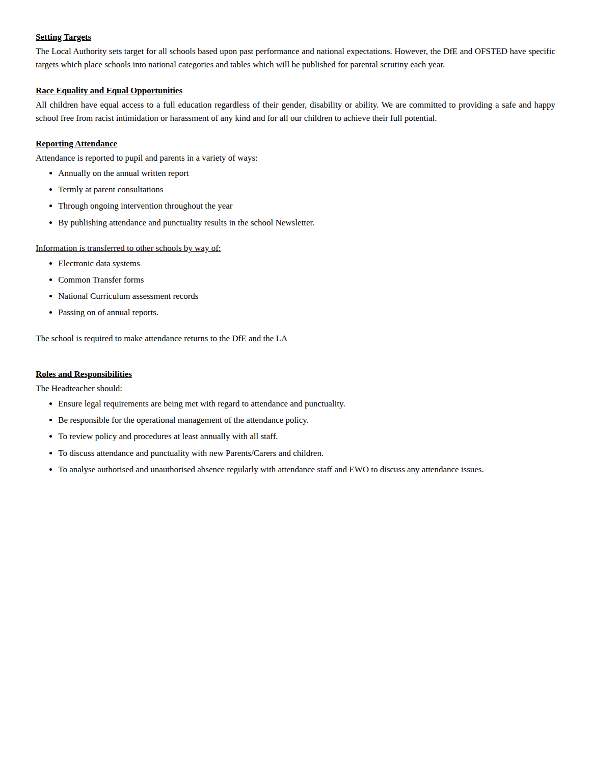Setting Targets
The Local Authority sets target for all schools based upon past performance and national expectations. However, the DfE and OFSTED have specific targets which place schools into national categories and tables which will be published for parental scrutiny each year.
Race Equality and Equal Opportunities
All children have equal access to a full education regardless of their gender, disability or ability. We are committed to providing a safe and happy school free from racist intimidation or harassment of any kind and for all our children to achieve their full potential.
Reporting Attendance
Attendance is reported to pupil and parents in a variety of ways:
Annually on the annual written report
Termly at parent consultations
Through ongoing intervention throughout the year
By publishing attendance and punctuality results in the school Newsletter.
Information is transferred to other schools by way of:
Electronic data systems
Common Transfer forms
National Curriculum assessment records
Passing on of annual reports.
The school is required to make attendance returns to the DfE and the LA
Roles and Responsibilities
The Headteacher should:
Ensure legal requirements are being met with regard to attendance and punctuality.
Be responsible for the operational management of the attendance policy.
To review policy and procedures at least annually with all staff.
To discuss attendance and punctuality with new Parents/Carers and children.
To analyse authorised and unauthorised absence regularly with attendance staff and EWO to discuss any attendance issues.